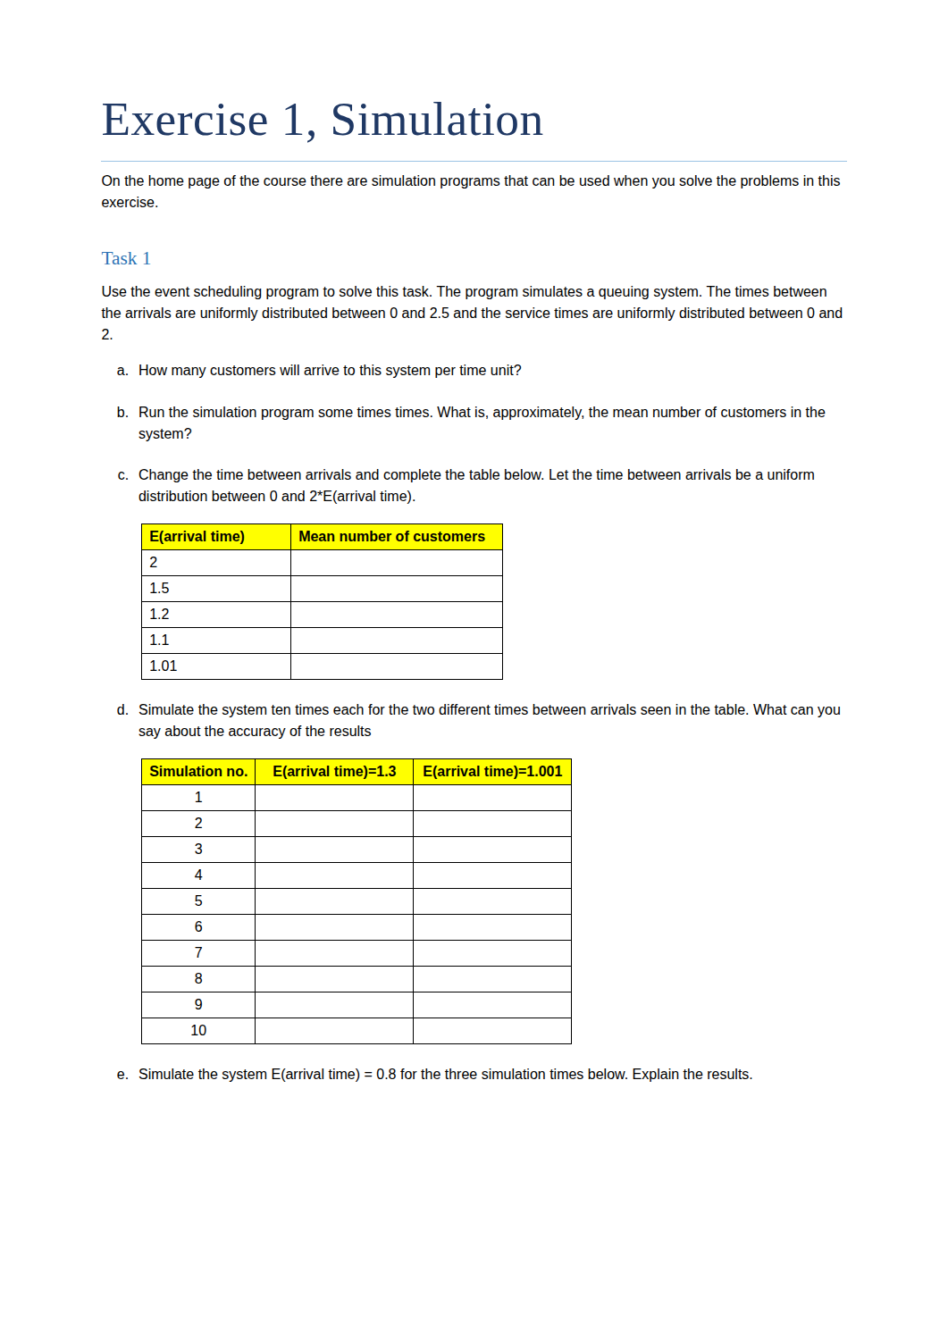Exercise 1, Simulation
On the home page of the course there are simulation programs that can be used when you solve the problems in this exercise.
Task 1
Use the event scheduling program to solve this task. The program simulates a queuing system. The times between the arrivals are uniformly distributed between 0 and 2.5 and the service times are uniformly distributed between 0 and 2.
How many customers will arrive to this system per time unit?
Run the simulation program some times times. What is, approximately, the mean number of customers in the system?
Change the time between arrivals and complete the table below. Let the time between arrivals be a uniform distribution between 0 and 2*E(arrival time).
| E(arrival time) | Mean number of customers |
| --- | --- |
| 2 | |
| 1.5 | |
| 1.2 | |
| 1.1 | |
| 1.01 | |
Simulate the system ten times each for the two different times between arrivals seen in the table. What can you say about the accuracy of the results
| Simulation no. | E(arrival time)=1.3 | E(arrival time)=1.001 |
| --- | --- | --- |
| 1 | | |
| 2 | | |
| 3 | | |
| 4 | | |
| 5 | | |
| 6 | | |
| 7 | | |
| 8 | | |
| 9 | | |
| 10 | | |
Simulate the system E(arrival time) = 0.8 for the three simulation times below. Explain the results.